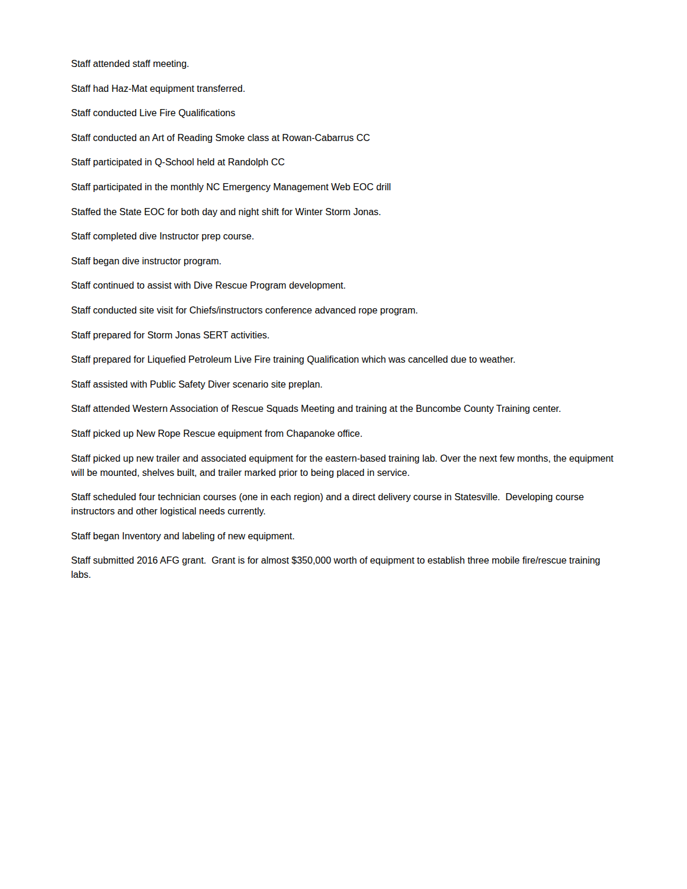Staff attended staff meeting.
Staff had Haz-Mat equipment transferred.
Staff conducted Live Fire Qualifications
Staff conducted an Art of Reading Smoke class at Rowan-Cabarrus CC
Staff participated in Q-School held at Randolph CC
Staff participated in the monthly NC Emergency Management Web EOC drill
Staffed the State EOC for both day and night shift for Winter Storm Jonas.
Staff completed dive Instructor prep course.
Staff began dive instructor program.
Staff continued to assist with Dive Rescue Program development.
Staff conducted site visit for Chiefs/instructors conference advanced rope program.
Staff prepared for Storm Jonas SERT activities.
Staff prepared for Liquefied Petroleum Live Fire training Qualification which was cancelled due to weather.
Staff assisted with Public Safety Diver scenario site preplan.
Staff attended Western Association of Rescue Squads Meeting and training at the Buncombe County Training center.
Staff picked up New Rope Rescue equipment from Chapanoke office.
Staff picked up new trailer and associated equipment for the eastern-based training lab. Over the next few months, the equipment will be mounted, shelves built, and trailer marked prior to being placed in service.
Staff scheduled four technician courses (one in each region) and a direct delivery course in Statesville. Developing course instructors and other logistical needs currently.
Staff began Inventory and labeling of new equipment.
Staff submitted 2016 AFG grant. Grant is for almost $350,000 worth of equipment to establish three mobile fire/rescue training labs.